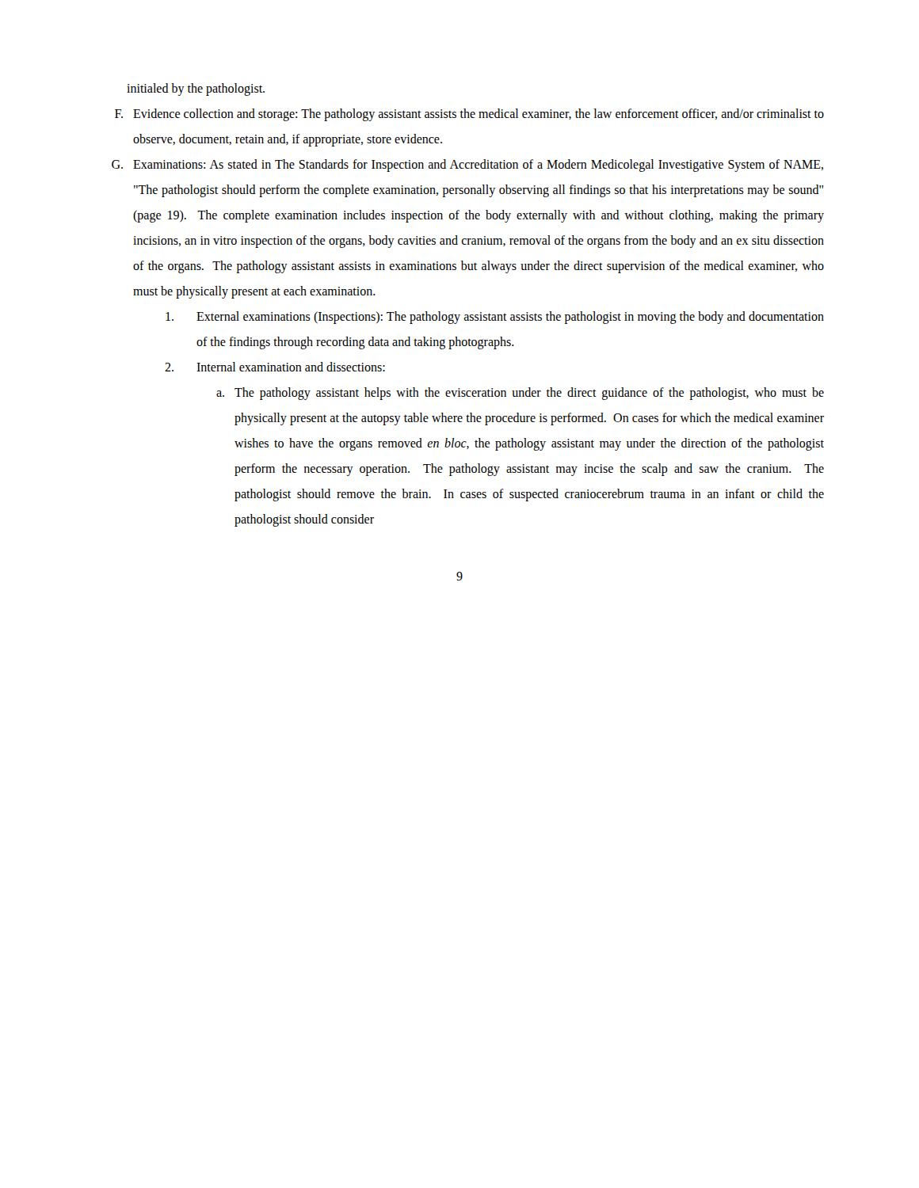initialed by the pathologist.
Evidence collection and storage: The pathology assistant assists the medical examiner, the law enforcement officer, and/or criminalist to observe, document, retain and, if appropriate, store evidence.
Examinations: As stated in The Standards for Inspection and Accreditation of a Modern Medicolegal Investigative System of NAME, "The pathologist should perform the complete examination, personally observing all findings so that his interpretations may be sound" (page 19). The complete examination includes inspection of the body externally with and without clothing, making the primary incisions, an in vitro inspection of the organs, body cavities and cranium, removal of the organs from the body and an ex situ dissection of the organs. The pathology assistant assists in examinations but always under the direct supervision of the medical examiner, who must be physically present at each examination.
External examinations (Inspections): The pathology assistant assists the pathologist in moving the body and documentation of the findings through recording data and taking photographs.
Internal examination and dissections:
The pathology assistant helps with the evisceration under the direct guidance of the pathologist, who must be physically present at the autopsy table where the procedure is performed. On cases for which the medical examiner wishes to have the organs removed en bloc, the pathology assistant may under the direction of the pathologist perform the necessary operation. The pathology assistant may incise the scalp and saw the cranium. The pathologist should remove the brain. In cases of suspected craniocerebrum trauma in an infant or child the pathologist should consider
9